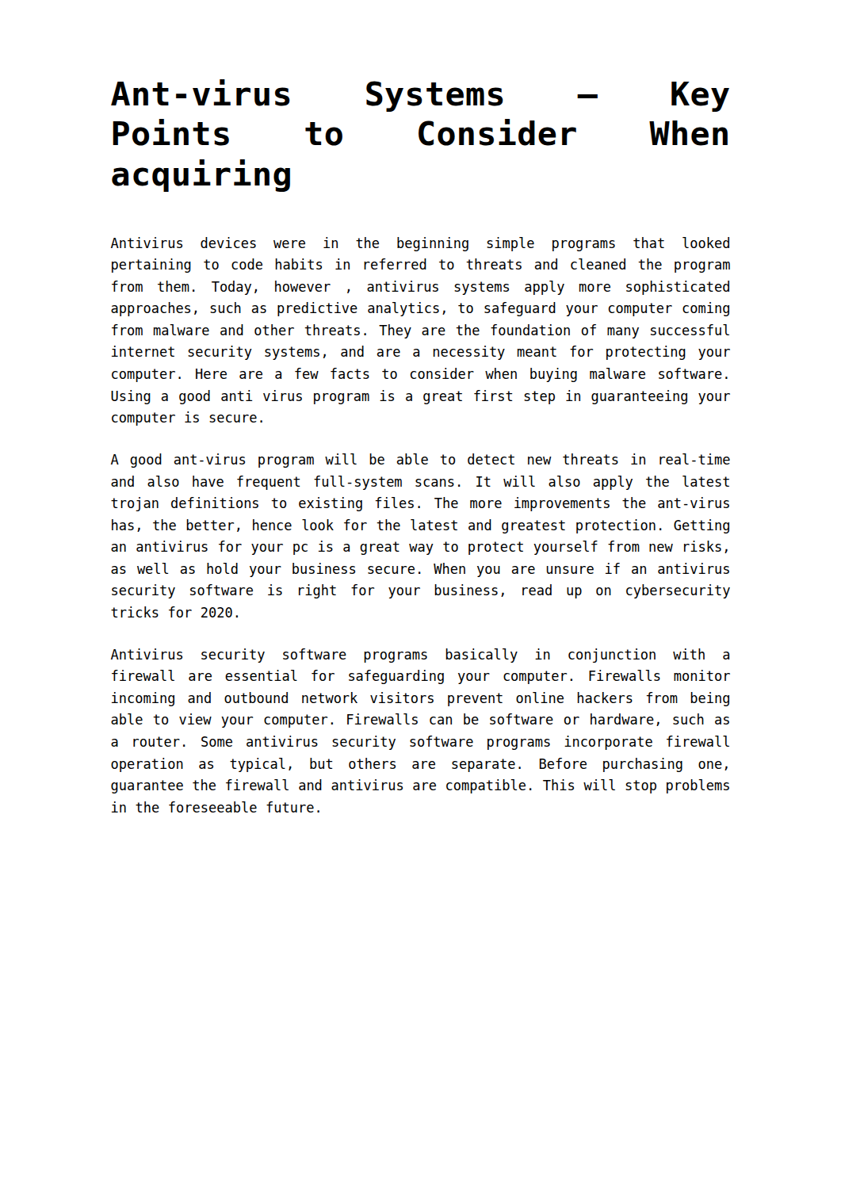Ant-virus Systems — Key Points to Consider When acquiring
Antivirus devices were in the beginning simple programs that looked pertaining to code habits in referred to threats and cleaned the program from them. Today, however , antivirus systems apply more sophisticated approaches, such as predictive analytics, to safeguard your computer coming from malware and other threats. They are the foundation of many successful internet security systems, and are a necessity meant for protecting your computer. Here are a few facts to consider when buying malware software. Using a good anti virus program is a great first step in guaranteeing your computer is secure.
A good ant-virus program will be able to detect new threats in real-time and also have frequent full-system scans. It will also apply the latest trojan definitions to existing files. The more improvements the ant-virus has, the better, hence look for the latest and greatest protection. Getting an antivirus for your pc is a great way to protect yourself from new risks, as well as hold your business secure. When you are unsure if an antivirus security software is right for your business, read up on cybersecurity tricks for 2020.
Antivirus security software programs basically in conjunction with a firewall are essential for safeguarding your computer. Firewalls monitor incoming and outbound network visitors prevent online hackers from being able to view your computer. Firewalls can be software or hardware, such as a router. Some antivirus security software programs incorporate firewall operation as typical, but others are separate. Before purchasing one, guarantee the firewall and antivirus are compatible. This will stop problems in the foreseeable future.